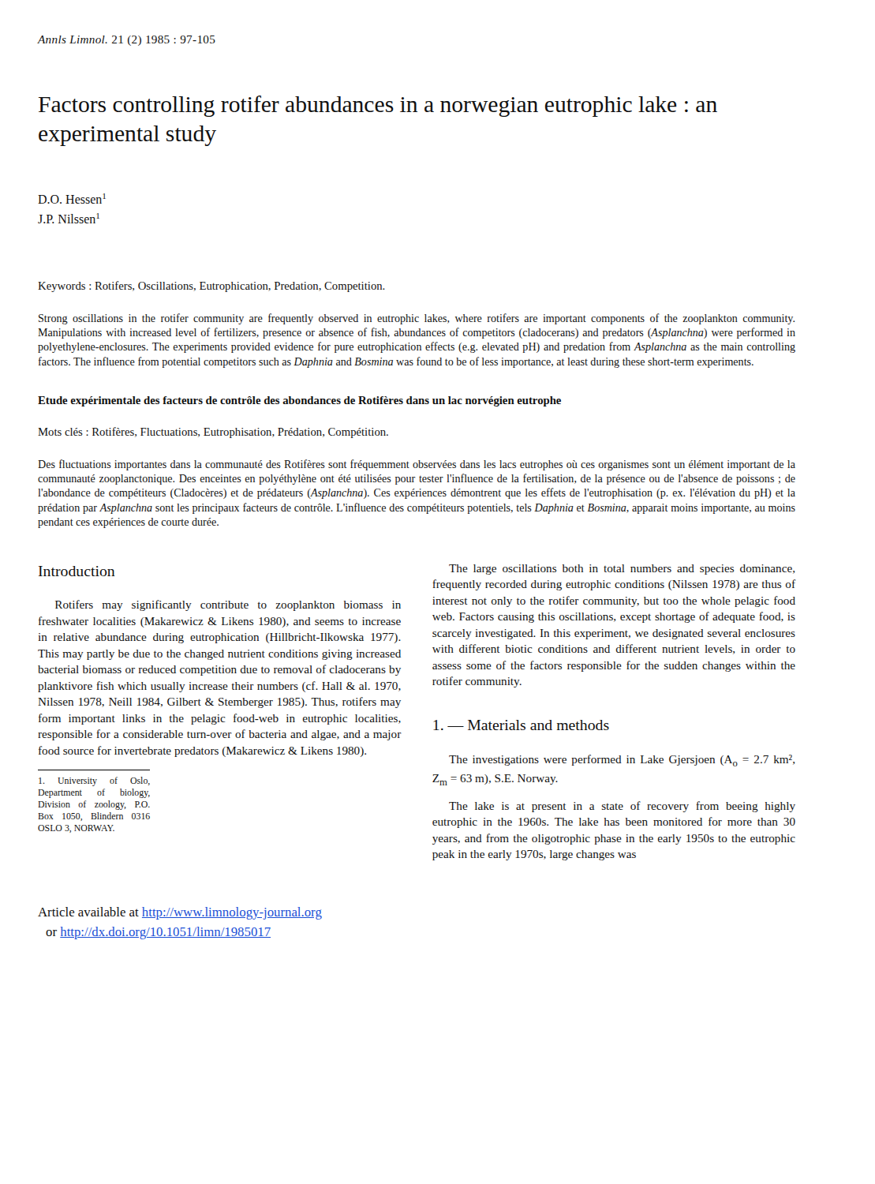Annls Limnol. 21 (2) 1985 : 97-105
Factors controlling rotifer abundances in a norwegian eutrophic lake : an experimental study
D.O. Hessen1
J.P. Nilssen1
Keywords : Rotifers, Oscillations, Eutrophication, Predation, Competition.
Strong oscillations in the rotifer community are frequently observed in eutrophic lakes, where rotifers are important components of the zooplankton community. Manipulations with increased level of fertilizers, presence or absence of fish, abundances of competitors (cladocerans) and predators (Asplanchna) were performed in polyethylene-enclosures. The experiments provided evidence for pure eutrophication effects (e.g. elevated pH) and predation from Asplanchna as the main controlling factors. The influence from potential competitors such as Daphnia and Bosmina was found to be of less importance, at least during these short-term experiments.
Etude expérimentale des facteurs de contrôle des abondances de Rotifères dans un lac norvégien eutrophe
Mots clés : Rotifères, Fluctuations, Eutrophisation, Prédation, Compétition.
Des fluctuations importantes dans la communauté des Rotifères sont fréquemment observées dans les lacs eutrophes où ces organismes sont un élément important de la communauté zooplanctonique. Des enceintes en polyéthylène ont été utilisées pour tester l'influence de la fertilisation, de la présence ou de l'absence de poissons ; de l'abondance de compétiteurs (Cladocères) et de prédateurs (Asplanchna). Ces expériences démontrent que les effets de l'eutrophisation (p. ex. l'élévation du pH) et la prédation par Asplanchna sont les principaux facteurs de contrôle. L'influence des compétiteurs potentiels, tels Daphnia et Bosmina, apparait moins importante, au moins pendant ces expériences de courte durée.
Introduction
Rotifers may significantly contribute to zooplankton biomass in freshwater localities (Makarewicz & Likens 1980), and seems to increase in relative abundance during eutrophication (Hillbricht-Ilkowska 1977). This may partly be due to the changed nutrient conditions giving increased bacterial biomass or reduced competition due to removal of cladocerans by planktivore fish which usually increase their numbers (cf. Hall & al. 1970, Nilssen 1978, Neill 1984, Gilbert & Stemberger 1985). Thus, rotifers may form important links in the pelagic food-web in eutrophic localities, responsible for a considerable turn-over of bacteria and algae, and a major food source for invertebrate predators (Makarewicz & Likens 1980).
1. University of Oslo, Department of biology, Division of zoology, P.O. Box 1050, Blindern 0316 OSLO 3, NORWAY.
The large oscillations both in total numbers and species dominance, frequently recorded during eutrophic conditions (Nilssen 1978) are thus of interest not only to the rotifer community, but too the whole pelagic food web. Factors causing this oscillations, except shortage of adequate food, is scarcely investigated. In this experiment, we designated several enclosures with different biotic conditions and different nutrient levels, in order to assess some of the factors responsible for the sudden changes within the rotifer community.
1. — Materials and methods
The investigations were performed in Lake Gjersjoen (Ao = 2.7 km², Zm = 63 m), S.E. Norway.
The lake is at present in a state of recovery from beeing highly eutrophic in the 1960s. The lake has been monitored for more than 30 years, and from the oligotrophic phase in the early 1950s to the eutrophic peak in the early 1970s, large changes was
Article available at http://www.limnology-journal.org
or http://dx.doi.org/10.1051/limn/1985017